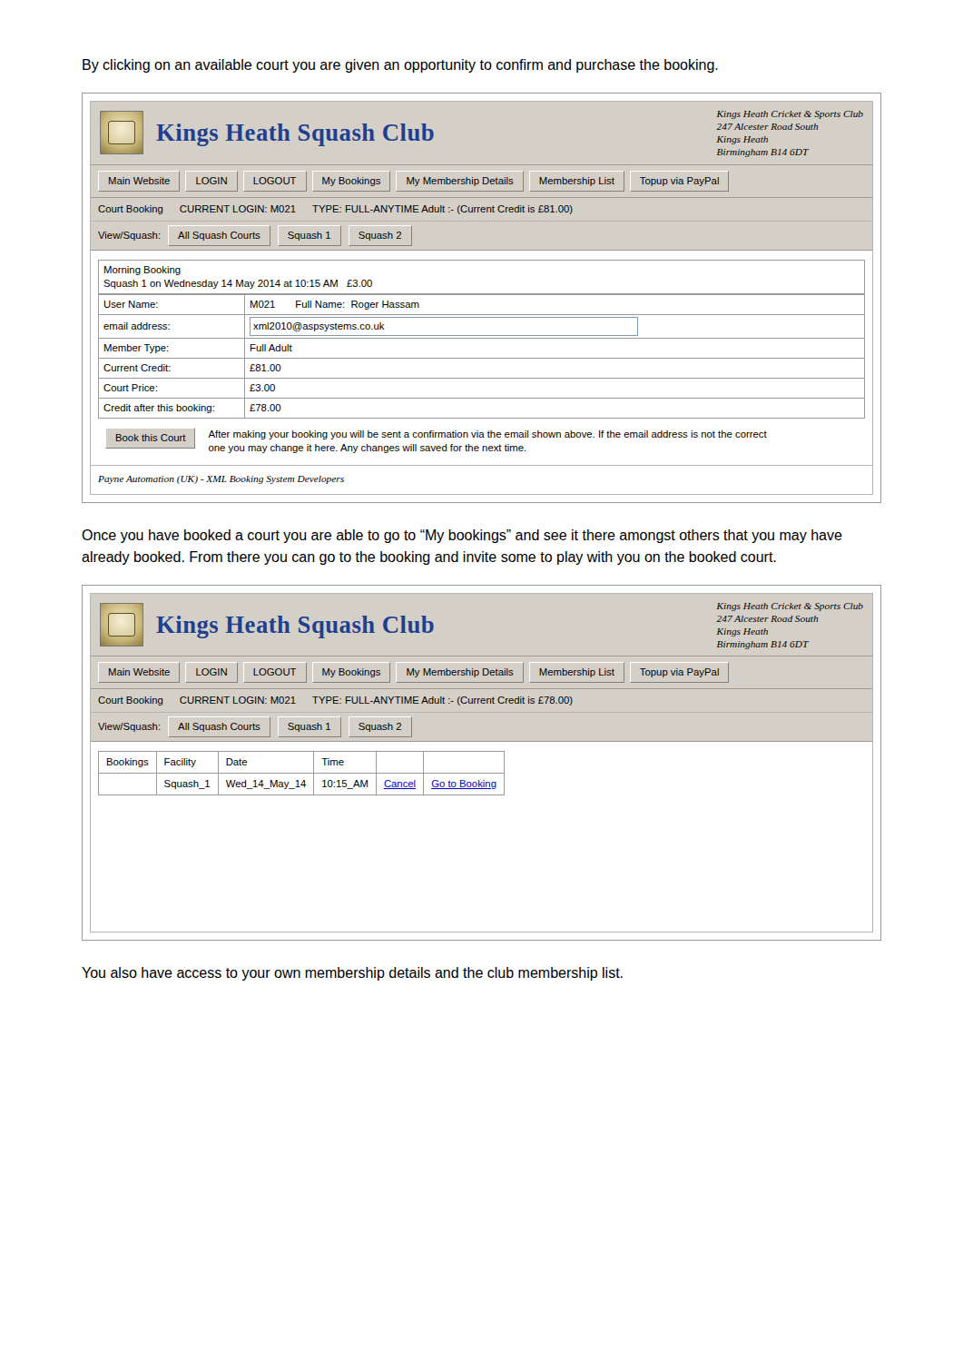By clicking on an available court you are given an opportunity to confirm and purchase the booking.
Kings Heath Squash Club
Kings Heath Cricket & Sports Club
247 Alcester Road South
Kings Heath
Birmingham B14 6DT
Main Website LOGIN LOGOUT My Bookings My Membership Details Membership List Topup via PayPal
Court Booking CURRENT LOGIN: M021 TYPE: FULL-ANYTIME Adult :- (Current Credit is £81.00)
View/Squash: All Squash Courts Squash 1 Squash 2
Morning Booking
Squash 1 on Wednesday 14 May 2014 at 10:15 AM £3.00
| User Name: | M021 Full Name: Roger Hassam |
| email address: | xml2010@aspsystems.co.uk |
| Member Type: | Full Adult |
| Current Credit: | £81.00 |
| Court Price: | £3.00 |
| Credit after this booking: | £78.00 |
Book this Court
After making your booking you will be sent a confirmation via the email shown above. If the email address is not the correct one you may change it here. Any changes will saved for the next time.
Payne Automation (UK) - XML Booking System Developers
Once you have booked a court you are able to go to “My bookings” and see it there amongst others that you may have already booked. From there you can go to the booking and invite some to play with you on the booked court.
Kings Heath Squash Club
Kings Heath Cricket & Sports Club
247 Alcester Road South
Kings Heath
Birmingham B14 6DT
Main Website LOGIN LOGOUT My Bookings My Membership Details Membership List Topup via PayPal
Court Booking CURRENT LOGIN: M021 TYPE: FULL-ANYTIME Adult :- (Current Credit is £78.00)
View/Squash: All Squash Courts Squash 1 Squash 2
| Bookings | Facility | Date | Time | | |
| | Squash_1 | Wed_14_May_14 | 10:15_AM | Cancel | Go to Booking |
You also have access to your own membership details and the club membership list.